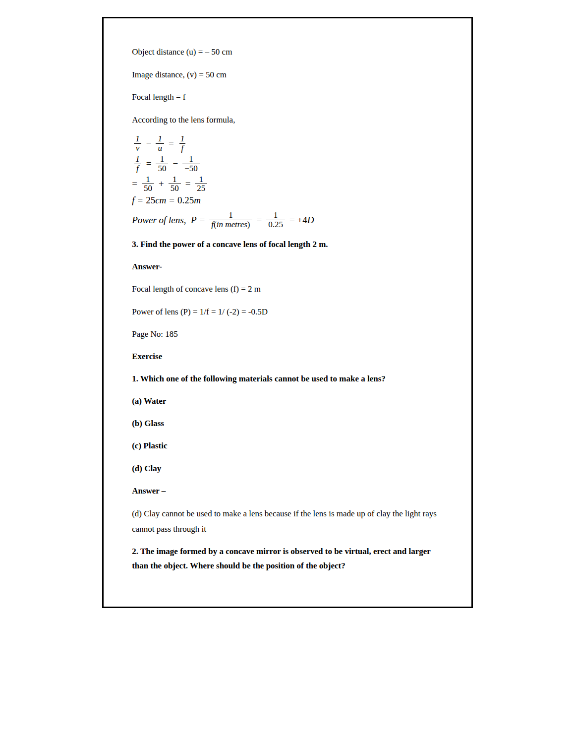Object distance (u) = – 50 cm
Image distance, (v) = 50 cm
Focal length = f
According to the lens formula,
1 v − 1 u = 1 f
1 f = 150 − 1−50
= 150 + 150 = 125
f = 25cm = 0.25m
Power of lens, P = 1 f(in metres) = 10.25 = +4D
3. Find the power of a concave lens of focal length 2 m.
Answer-
Focal length of concave lens (f) = 2 m
Power of lens (P) = 1/f = 1/ (-2) = -0.5D
Page No: 185
Exercise
1. Which one of the following materials cannot be used to make a lens?
(a) Water
(b) Glass
(c) Plastic
(d) Clay
Answer –
(d) Clay cannot be used to make a lens because if the lens is made up of clay the light rays cannot pass through it
2. The image formed by a concave mirror is observed to be virtual, erect and larger than the object. Where should be the position of the object?